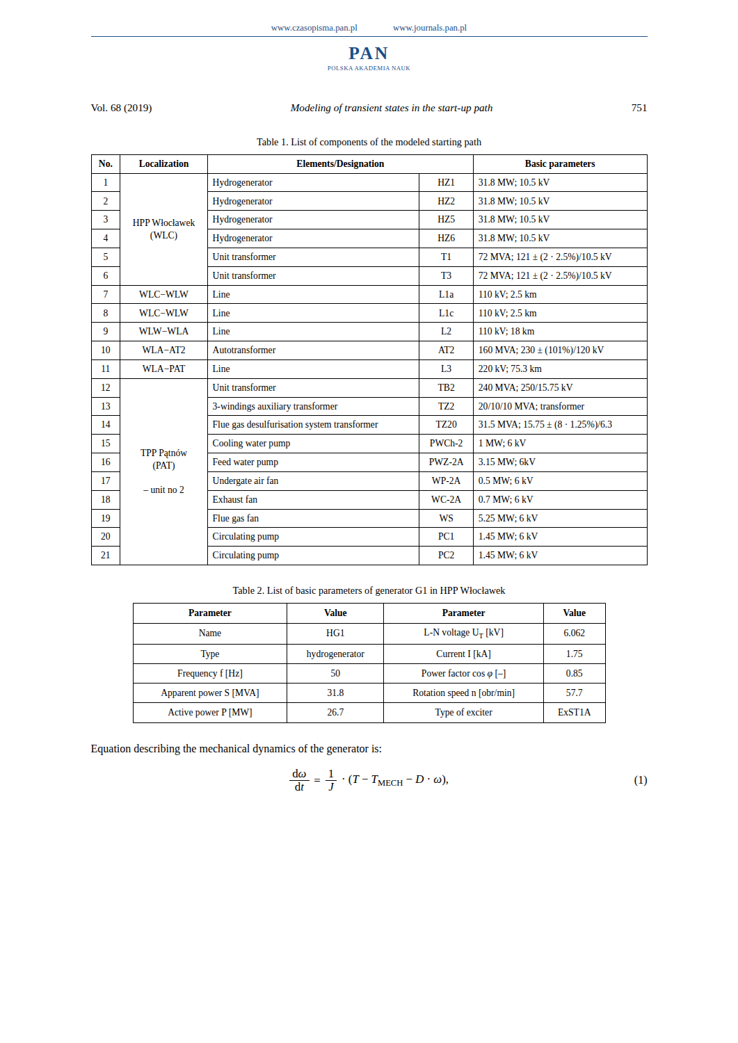www.czasopisma.pan.pl www.journals.pan.pl
PAN
POLSKA AKADEMIA NAUK
Vol. 68 (2019) Modeling of transient states in the start-up path 751
Table 1. List of components of the modeled starting path
| No. | Localization | Elements/Designation | Basic parameters |
| --- | --- | --- | --- |
| 1 | HPP Włocławek (WLC) | Hydrogenerator | HZ1 | 31.8 MW; 10.5 kV |
| 2 | Hydrogenerator | HZ2 | 31.8 MW; 10.5 kV |
| 3 | Hydrogenerator | HZ5 | 31.8 MW; 10.5 kV |
| 4 | Hydrogenerator | HZ6 | 31.8 MW; 10.5 kV |
| 5 | Unit transformer | T1 | 72 MVA; 121 ± (2 · 2.5%)/10.5 kV |
| 6 | Unit transformer | T3 | 72 MVA; 121 ± (2 · 2.5%)/10.5 kV |
| 7 | WLC−WLW | Line | L1a | 110 kV; 2.5 km |
| 8 | WLC−WLW | Line | L1c | 110 kV; 2.5 km |
| 9 | WLW−WLA | Line | L2 | 110 kV; 18 km |
| 10 | WLA−AT2 | Autotransformer | AT2 | 160 MVA; 230 ± (101%)/120 kV |
| 11 | WLA−PAT | Line | L3 | 220 kV; 75.3 km |
| 12 | TPP Pątnów (PAT) – unit no 2 | Unit transformer | TB2 | 240 MVA; 250/15.75 kV |
| 13 | 3-windings auxiliary transformer | TZ2 | 20/10/10 MVA; transformer |
| 14 | Flue gas desulfurisation system transformer | TZ20 | 31.5 MVA; 15.75 ± (8 · 1.25%)/6.3 |
| 15 | Cooling water pump | PWCh-2 | 1 MW; 6 kV |
| 16 | Feed water pump | PWZ-2A | 3.15 MW; 6kV |
| 17 | Undergate air fan | WP-2A | 0.5 MW; 6 kV |
| 18 | Exhaust fan | WC-2A | 0.7 MW; 6 kV |
| 19 | Flue gas fan | WS | 5.25 MW; 6 kV |
| 20 | Circulating pump | PC1 | 1.45 MW; 6 kV |
| 21 | Circulating pump | PC2 | 1.45 MW; 6 kV |
Table 2. List of basic parameters of generator G1 in HPP Włocławek
| Parameter | Value | Parameter | Value |
| --- | --- | --- | --- |
| Name | HG1 | L-N voltage U T [kV] | 6.062 |
| Type | hydrogenerator | Current I [kA] | 1.75 |
| Frequency f [Hz] | 50 | Power factor cos φ [–] | 0.85 |
| Apparent power S [MVA] | 31.8 | Rotation speed n [obr/min] | 57.7 |
| Active power P [MW] | 26.7 | Type of exciter | ExST1A |
Equation describing the mechanical dynamics of the generator is:
dω dt = 1 J · (T − TMECH − D · ω),
(1)